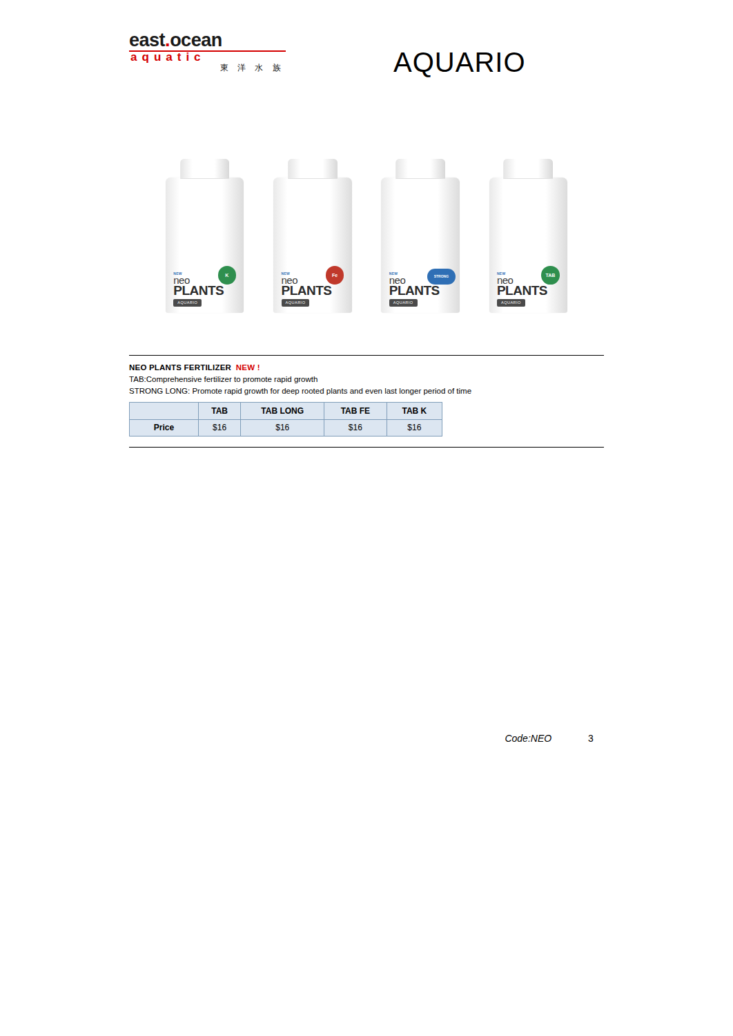east. ocean
aquatic
東 洋 水 族
AQUARIO
NEW
neo
PLANTS
K
AQUARIO
NEW
neo
PLANTS
Fe
AQUARIO
NEW
neo
PLANTS
STRONG
AQUARIO
NEW
neo
PLANTS
TAB
AQUARIO
NEO PLANTS FERTILIZER NEW !
TAB:Comprehensive fertilizer to promote rapid growth
STRONG LONG: Promote rapid growth for deep rooted plants and even last longer period of time
| | TAB | TAB LONG | TAB FE | TAB K |
| --- | --- | --- | --- | --- |
| Price | $16 | $16 | $16 | $16 |
Code:NEO
3